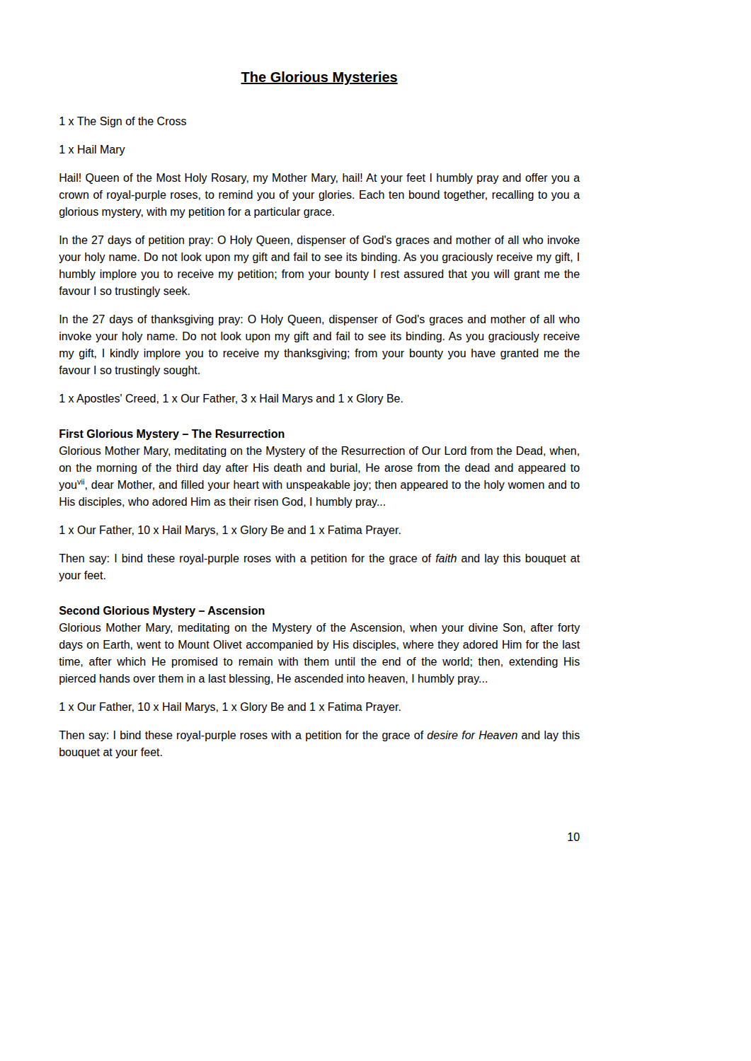The Glorious Mysteries
1 x The Sign of the Cross
1 x Hail Mary
Hail! Queen of the Most Holy Rosary, my Mother Mary, hail! At your feet I humbly pray and offer you a crown of royal-purple roses, to remind you of your glories. Each ten bound together, recalling to you a glorious mystery, with my petition for a particular grace.
In the 27 days of petition pray: O Holy Queen, dispenser of God's graces and mother of all who invoke your holy name. Do not look upon my gift and fail to see its binding. As you graciously receive my gift, I humbly implore you to receive my petition; from your bounty I rest assured that you will grant me the favour I so trustingly seek.
In the 27 days of thanksgiving pray: O Holy Queen, dispenser of God's graces and mother of all who invoke your holy name. Do not look upon my gift and fail to see its binding. As you graciously receive my gift, I kindly implore you to receive my thanksgiving; from your bounty you have granted me the favour I so trustingly sought.
1 x Apostles' Creed, 1 x Our Father, 3 x Hail Marys and 1 x Glory Be.
First Glorious Mystery – The Resurrection
Glorious Mother Mary, meditating on the Mystery of the Resurrection of Our Lord from the Dead, when, on the morning of the third day after His death and burial, He arose from the dead and appeared to youvii, dear Mother, and filled your heart with unspeakable joy; then appeared to the holy women and to His disciples, who adored Him as their risen God, I humbly pray...
1 x Our Father, 10 x Hail Marys, 1 x Glory Be and 1 x Fatima Prayer.
Then say: I bind these royal-purple roses with a petition for the grace of faith and lay this bouquet at your feet.
Second Glorious Mystery – Ascension
Glorious Mother Mary, meditating on the Mystery of the Ascension, when your divine Son, after forty days on Earth, went to Mount Olivet accompanied by His disciples, where they adored Him for the last time, after which He promised to remain with them until the end of the world; then, extending His pierced hands over them in a last blessing, He ascended into heaven, I humbly pray...
1 x Our Father, 10 x Hail Marys, 1 x Glory Be and 1 x Fatima Prayer.
Then say: I bind these royal-purple roses with a petition for the grace of desire for Heaven and lay this bouquet at your feet.
10